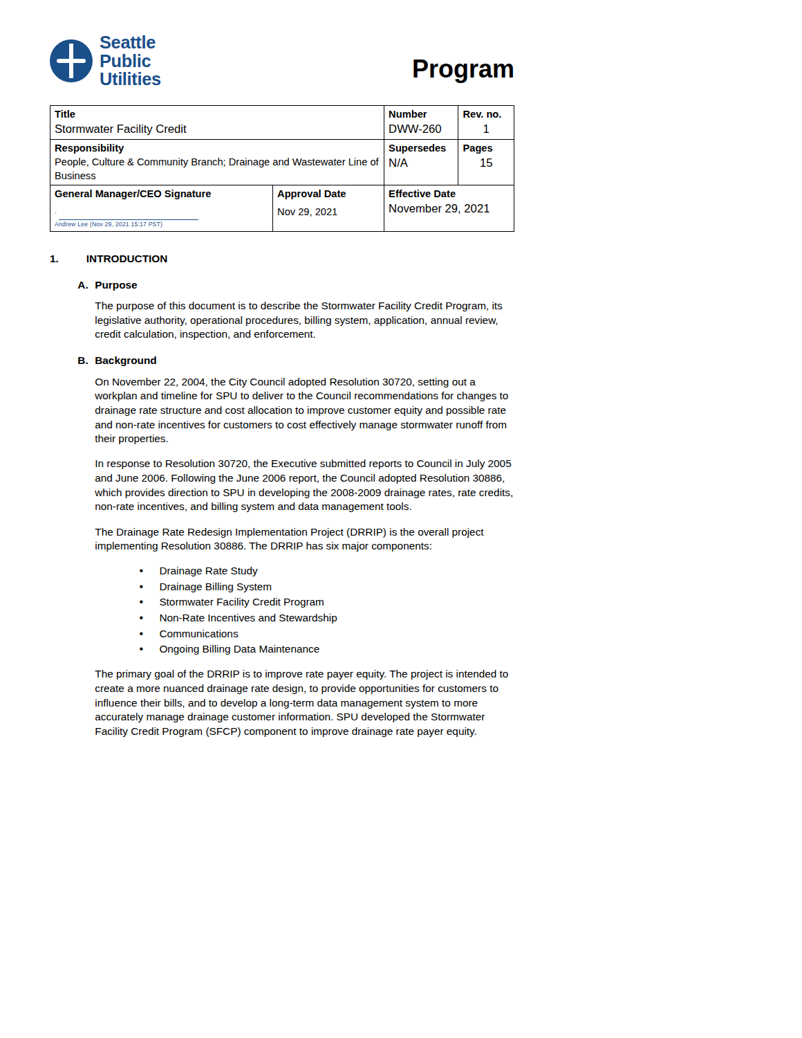Seattle
Public
Utilities
Program
| Title Stormwater Facility Credit | Number DWW-260 | Rev. no. 1 |
| Responsibility People, Culture & Community Branch; Drainage and Wastewater Line of Business | Supersedes N/A | Pages 15 |
| General Manager/CEO Signature · Andrew Lee (Nov 29, 2021 15:17 PST) | Approval Date Nov 29, 2021 | Effective Date November 29, 2021 |
1. INTRODUCTION
A. Purpose
The purpose of this document is to describe the Stormwater Facility Credit Program, its legislative authority, operational procedures, billing system, application, annual review, credit calculation, inspection, and enforcement.
B. Background
On November 22, 2004, the City Council adopted Resolution 30720, setting out a workplan and timeline for SPU to deliver to the Council recommendations for changes to drainage rate structure and cost allocation to improve customer equity and possible rate and non-rate incentives for customers to cost effectively manage stormwater runoff from their properties.
In response to Resolution 30720, the Executive submitted reports to Council in July 2005 and June 2006. Following the June 2006 report, the Council adopted Resolution 30886, which provides direction to SPU in developing the 2008-2009 drainage rates, rate credits, non-rate incentives, and billing system and data management tools.
The Drainage Rate Redesign Implementation Project (DRRIP) is the overall project implementing Resolution 30886. The DRRIP has six major components:
Drainage Rate Study
Drainage Billing System
Stormwater Facility Credit Program
Non-Rate Incentives and Stewardship
Communications
Ongoing Billing Data Maintenance
The primary goal of the DRRIP is to improve rate payer equity. The project is intended to create a more nuanced drainage rate design, to provide opportunities for customers to influence their bills, and to develop a long-term data management system to more accurately manage drainage customer information. SPU developed the Stormwater Facility Credit Program (SFCP) component to improve drainage rate payer equity.